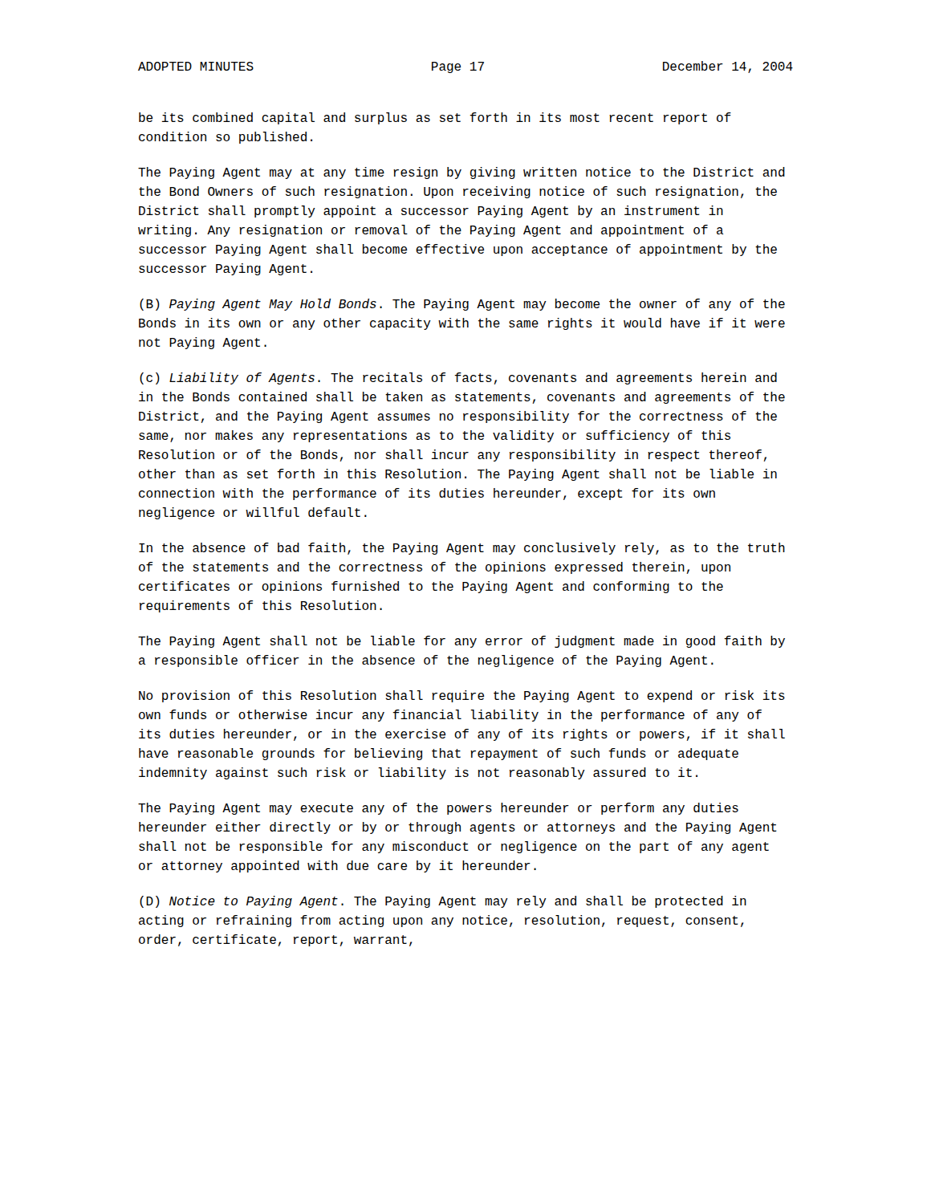ADOPTED MINUTES Page 17 December 14, 2004
be its combined capital and surplus as set forth in its most recent report of condition so published.
The Paying Agent may at any time resign by giving written notice to the District and the Bond Owners of such resignation. Upon receiving notice of such resignation, the District shall promptly appoint a successor Paying Agent by an instrument in writing. Any resignation or removal of the Paying Agent and appointment of a successor Paying Agent shall become effective upon acceptance of appointment by the successor Paying Agent.
(B) Paying Agent May Hold Bonds. The Paying Agent may become the owner of any of the Bonds in its own or any other capacity with the same rights it would have if it were not Paying Agent.
(c) Liability of Agents. The recitals of facts, covenants and agreements herein and in the Bonds contained shall be taken as statements, covenants and agreements of the District, and the Paying Agent assumes no responsibility for the correctness of the same, nor makes any representations as to the validity or sufficiency of this Resolution or of the Bonds, nor shall incur any responsibility in respect thereof, other than as set forth in this Resolution. The Paying Agent shall not be liable in connection with the performance of its duties hereunder, except for its own negligence or willful default.
In the absence of bad faith, the Paying Agent may conclusively rely, as to the truth of the statements and the correctness of the opinions expressed therein, upon certificates or opinions furnished to the Paying Agent and conforming to the requirements of this Resolution.
The Paying Agent shall not be liable for any error of judgment made in good faith by a responsible officer in the absence of the negligence of the Paying Agent.
No provision of this Resolution shall require the Paying Agent to expend or risk its own funds or otherwise incur any financial liability in the performance of any of its duties hereunder, or in the exercise of any of its rights or powers, if it shall have reasonable grounds for believing that repayment of such funds or adequate indemnity against such risk or liability is not reasonably assured to it.
The Paying Agent may execute any of the powers hereunder or perform any duties hereunder either directly or by or through agents or attorneys and the Paying Agent shall not be responsible for any misconduct or negligence on the part of any agent or attorney appointed with due care by it hereunder.
(D) Notice to Paying Agent. The Paying Agent may rely and shall be protected in acting or refraining from acting upon any notice, resolution, request, consent, order, certificate, report, warrant,